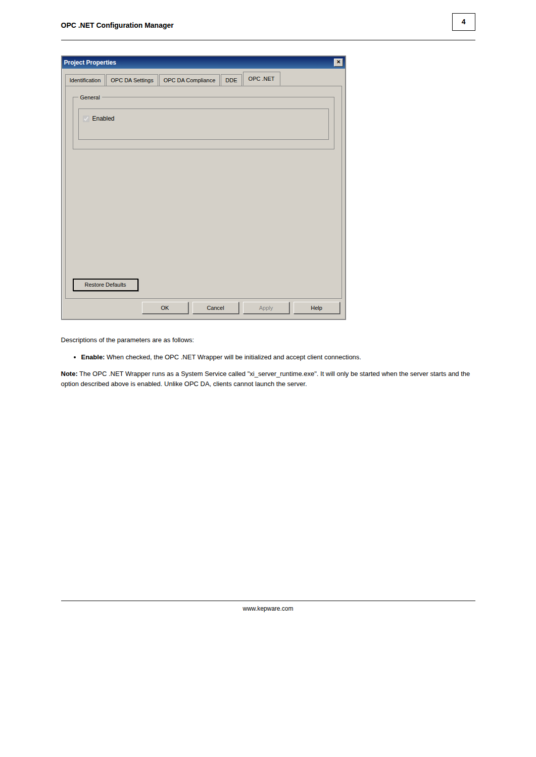OPC .NET Configuration Manager
4
Project Properties ✕
Identification
OPC DA Settings
OPC DA Compliance
DDE
OPC .NET
General
Enabled
Restore Defaults
OK
Cancel
Apply
Help
Descriptions of the parameters are as follows:
Enable: When checked, the OPC .NET Wrapper will be initialized and accept client connections.
Note: The OPC .NET Wrapper runs as a System Service called "xi_server_runtime.exe". It will only be started when the server starts and the option described above is enabled. Unlike OPC DA, clients cannot launch the server.
www.kepware.com